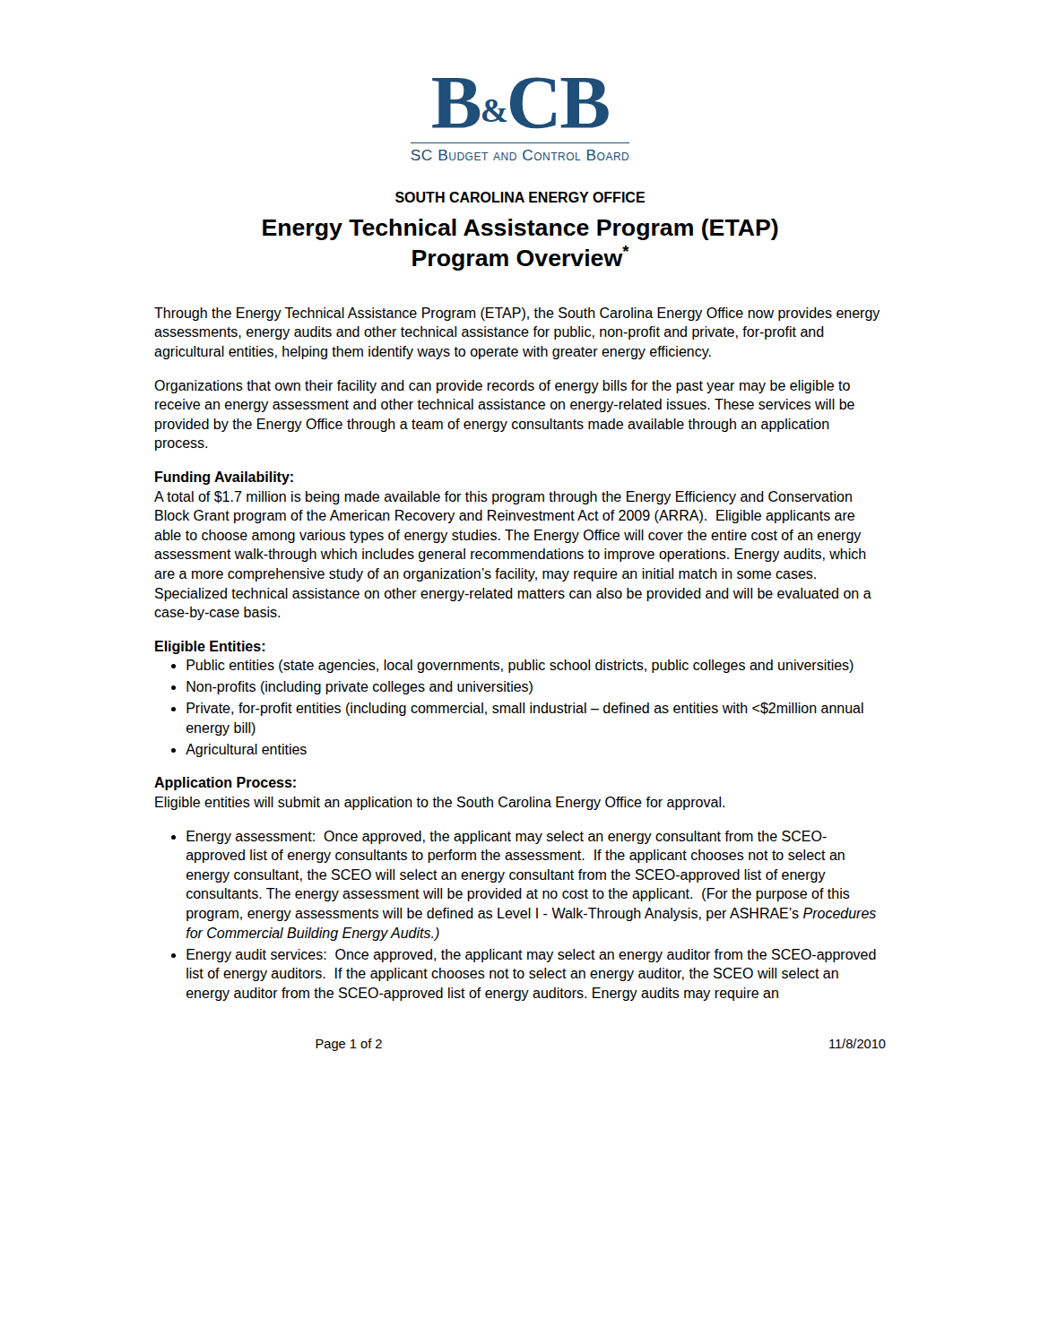B&CB
SC Budget and Control Board
SOUTH CAROLINA ENERGY OFFICE
Energy Technical Assistance Program (ETAP)
Program Overview*
Through the Energy Technical Assistance Program (ETAP), the South Carolina Energy Office now provides energy assessments, energy audits and other technical assistance for public, non-profit and private, for-profit and agricultural entities, helping them identify ways to operate with greater energy efficiency.
Organizations that own their facility and can provide records of energy bills for the past year may be eligible to receive an energy assessment and other technical assistance on energy-related issues. These services will be provided by the Energy Office through a team of energy consultants made available through an application process.
Funding Availability:
A total of $1.7 million is being made available for this program through the Energy Efficiency and Conservation Block Grant program of the American Recovery and Reinvestment Act of 2009 (ARRA). Eligible applicants are able to choose among various types of energy studies. The Energy Office will cover the entire cost of an energy assessment walk-through which includes general recommendations to improve operations. Energy audits, which are a more comprehensive study of an organization’s facility, may require an initial match in some cases. Specialized technical assistance on other energy-related matters can also be provided and will be evaluated on a case-by-case basis.
Eligible Entities:
Public entities (state agencies, local governments, public school districts, public colleges and universities)
Non-profits (including private colleges and universities)
Private, for-profit entities (including commercial, small industrial – defined as entities with <$2million annual energy bill)
Agricultural entities
Application Process:
Eligible entities will submit an application to the South Carolina Energy Office for approval.
Energy assessment: Once approved, the applicant may select an energy consultant from the SCEO-approved list of energy consultants to perform the assessment. If the applicant chooses not to select an energy consultant, the SCEO will select an energy consultant from the SCEO-approved list of energy consultants. The energy assessment will be provided at no cost to the applicant. (For the purpose of this program, energy assessments will be defined as Level I - Walk-Through Analysis, per ASHRAE’s Procedures for Commercial Building Energy Audits.)
Energy audit services: Once approved, the applicant may select an energy auditor from the SCEO-approved list of energy auditors. If the applicant chooses not to select an energy auditor, the SCEO will select an energy auditor from the SCEO-approved list of energy auditors. Energy audits may require an
Page 1 of 2 11/8/2010